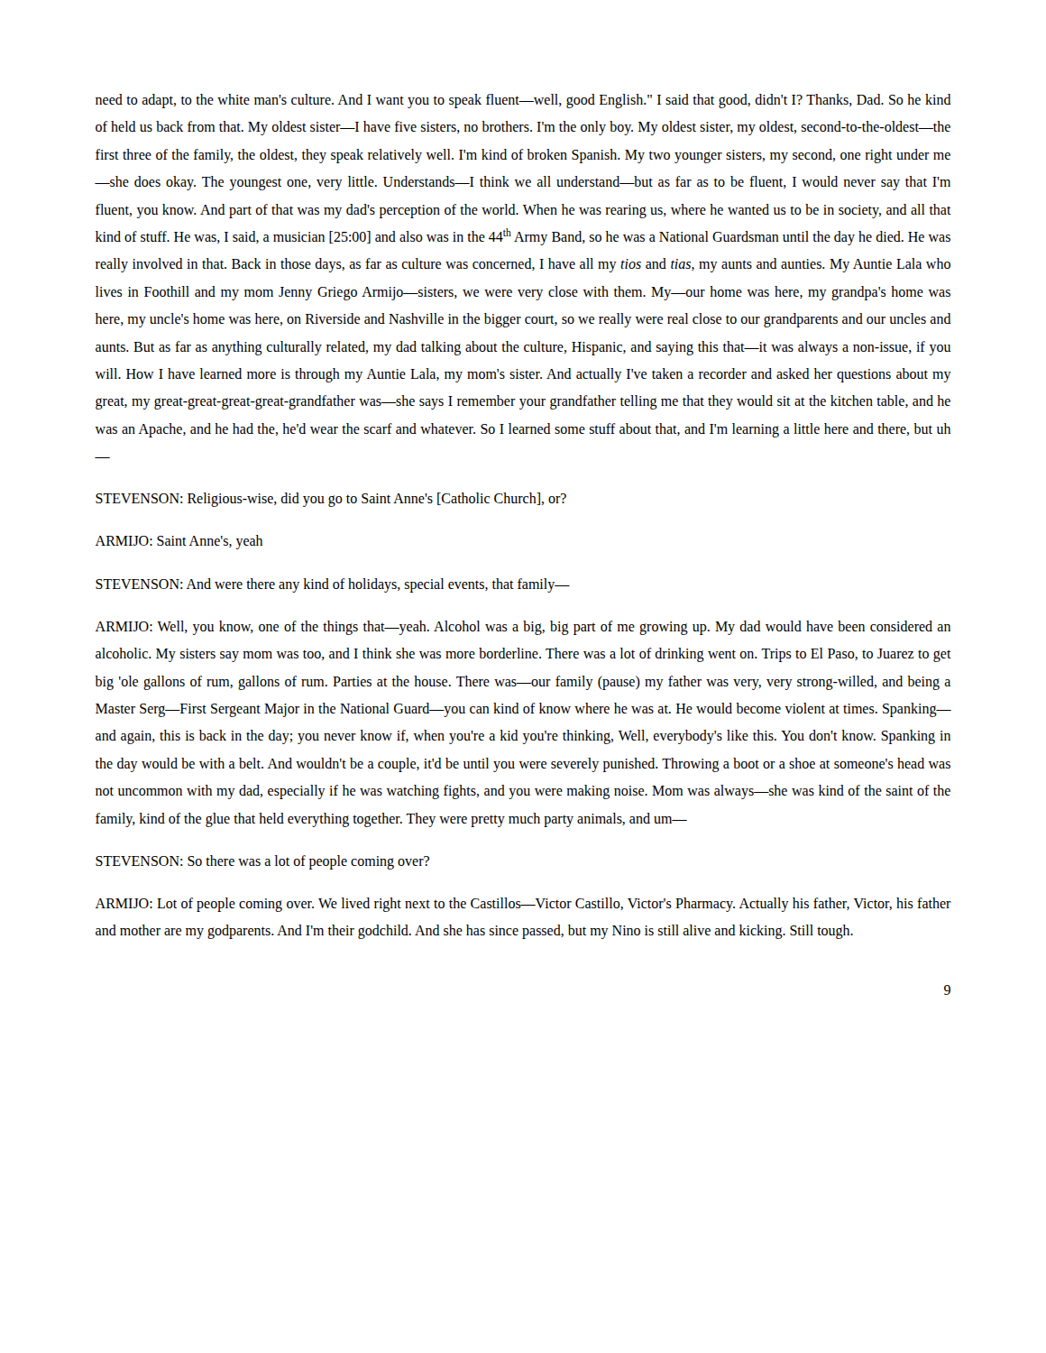need to adapt, to the white man's culture. And I want you to speak fluent—well, good English." I said that good, didn't I? Thanks, Dad. So he kind of held us back from that. My oldest sister—I have five sisters, no brothers. I'm the only boy. My oldest sister, my oldest, second-to-the-oldest—the first three of the family, the oldest, they speak relatively well. I'm kind of broken Spanish. My two younger sisters, my second, one right under me—she does okay. The youngest one, very little. Understands—I think we all understand—but as far as to be fluent, I would never say that I'm fluent, you know. And part of that was my dad's perception of the world. When he was rearing us, where he wanted us to be in society, and all that kind of stuff. He was, I said, a musician [25:00] and also was in the 44th Army Band, so he was a National Guardsman until the day he died. He was really involved in that. Back in those days, as far as culture was concerned, I have all my tios and tias, my aunts and aunties. My Auntie Lala who lives in Foothill and my mom Jenny Griego Armijo—sisters, we were very close with them. My—our home was here, my grandpa's home was here, my uncle's home was here, on Riverside and Nashville in the bigger court, so we really were real close to our grandparents and our uncles and aunts. But as far as anything culturally related, my dad talking about the culture, Hispanic, and saying this that—it was always a non-issue, if you will. How I have learned more is through my Auntie Lala, my mom's sister. And actually I've taken a recorder and asked her questions about my great, my great-great-great-great-grandfather was—she says I remember your grandfather telling me that they would sit at the kitchen table, and he was an Apache, and he had the, he'd wear the scarf and whatever. So I learned some stuff about that, and I'm learning a little here and there, but uh—
STEVENSON: Religious-wise, did you go to Saint Anne's [Catholic Church], or?
ARMIJO: Saint Anne's, yeah
STEVENSON: And were there any kind of holidays, special events, that family—
ARMIJO: Well, you know, one of the things that—yeah. Alcohol was a big, big part of me growing up. My dad would have been considered an alcoholic. My sisters say mom was too, and I think she was more borderline. There was a lot of drinking went on. Trips to El Paso, to Juarez to get big 'ole gallons of rum, gallons of rum. Parties at the house. There was—our family (pause) my father was very, very strong-willed, and being a Master Serg—First Sergeant Major in the National Guard—you can kind of know where he was at. He would become violent at times. Spanking—and again, this is back in the day; you never know if, when you're a kid you're thinking, Well, everybody's like this. You don't know. Spanking in the day would be with a belt. And wouldn't be a couple, it'd be until you were severely punished. Throwing a boot or a shoe at someone's head was not uncommon with my dad, especially if he was watching fights, and you were making noise. Mom was always—she was kind of the saint of the family, kind of the glue that held everything together. They were pretty much party animals, and um—
STEVENSON: So there was a lot of people coming over?
ARMIJO: Lot of people coming over. We lived right next to the Castillos—Victor Castillo, Victor's Pharmacy. Actually his father, Victor, his father and mother are my godparents. And I'm their godchild. And she has since passed, but my Nino is still alive and kicking. Still tough.
9